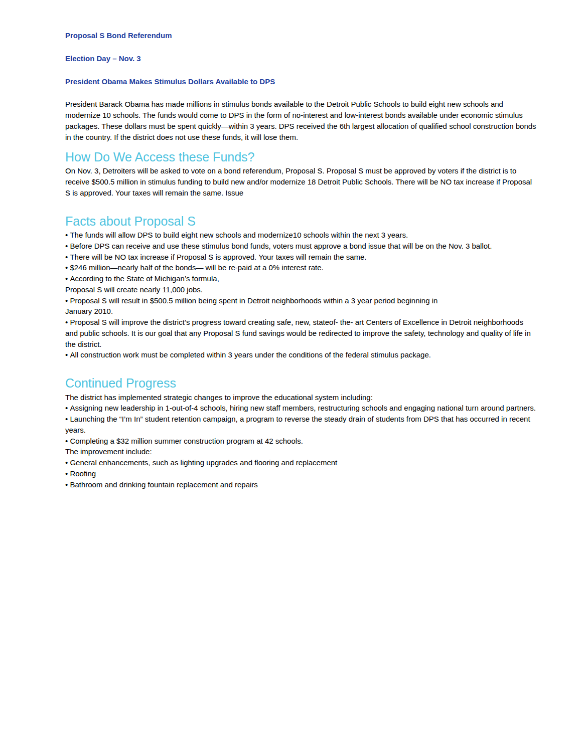Proposal S Bond Referendum
Election Day – Nov. 3
President Obama Makes Stimulus Dollars Available to DPS
President Barack Obama has made millions in stimulus bonds available to the Detroit Public Schools to build eight new schools and modernize 10 schools. The funds would come to DPS in the form of no-interest and low-interest bonds available under economic stimulus packages. These dollars must be spent quickly—within 3 years. DPS received the 6th largest allocation of qualified school construction bonds in the country. If the district does not use these funds, it will lose them.
How Do We Access these Funds?
On Nov. 3, Detroiters will be asked to vote on a bond referendum, Proposal S. Proposal S must be approved by voters if the district is to receive $500.5 million in stimulus funding to build new and/or modernize 18 Detroit Public Schools. There will be NO tax increase if Proposal S is approved. Your taxes will remain the same. Issue
Facts about Proposal S
The funds will allow DPS to build eight new schools and modernize10 schools within the next 3 years.
Before DPS can receive and use these stimulus bond funds, voters must approve a bond issue that will be on the Nov. 3 ballot.
There will be NO tax increase if Proposal S is approved. Your taxes will remain the same.
$246 million—nearly half of the bonds— will be re-paid at a 0% interest rate.
According to the State of Michigan’s formula, Proposal S will create nearly 11,000 jobs.
Proposal S will result in $500.5 million being spent in Detroit neighborhoods within a 3 year period beginning in January 2010.
Proposal S will improve the district’s progress toward creating safe, new, stateof- the- art Centers of Excellence in Detroit neighborhoods and public schools. It is our goal that any Proposal S fund savings would be redirected to improve the safety, technology and quality of life in the district.
All construction work must be completed within 3 years under the conditions of the federal stimulus package.
Continued Progress
The district has implemented strategic changes to improve the educational system including:
Assigning new leadership in 1-out-of-4 schools, hiring new staff members, restructuring schools and engaging national turn around partners.
Launching the “I’m In” student retention campaign, a program to reverse the steady drain of students from DPS that has occurred in recent years.
Completing a $32 million summer construction program at 42 schools. The improvement include:
General enhancements, such as lighting upgrades and flooring and replacement
Roofing
Bathroom and drinking fountain replacement and repairs